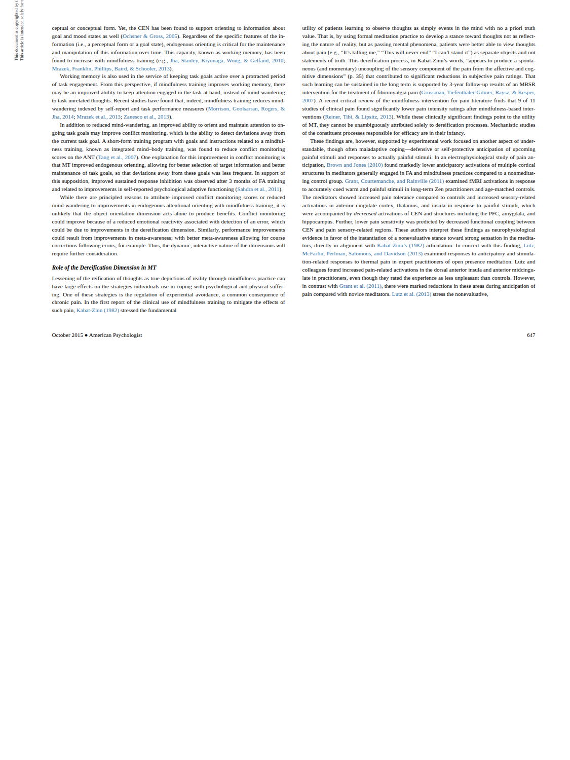This document is copyrighted by the American Psychological Association or one of its allied publishers.
This article is intended solely for the personal use of the individual user and is not to be disseminated broadly.
ceptual or conceptual form. Yet, the CEN has been found to support orienting to information about goal and mood states as well (Ochsner & Gross, 2005). Regardless of the specific features of the information (i.e., a perceptual form or a goal state), endogenous orienting is critical for the maintenance and manipulation of this information over time. This capacity, known as working memory, has been found to increase with mindfulness training (e.g., Jha, Stanley, Kiyonaga, Wong, & Gelfand, 2010; Mrazek, Franklin, Phillips, Baird, & Schooler, 2013).
Working memory is also used in the service of keeping task goals active over a protracted period of task engagement. From this perspective, if mindfulness training improves working memory, there may be an improved ability to keep attention engaged in the task at hand, instead of mind-wandering to task unrelated thoughts. Recent studies have found that, indeed, mindfulness training reduces mind-wandering indexed by self-report and task performance measures (Morrison, Goolsarran, Rogers, & Jha, 2014; Mrazek et al., 2013; Zanesco et al., 2013).
In addition to reduced mind-wandering, an improved ability to orient and maintain attention to ongoing task goals may improve conflict monitoring, which is the ability to detect deviations away from the current task goal. A short-form training program with goals and instructions related to a mindfulness training, known as integrated mind–body training, was found to reduce conflict monitoring scores on the ANT (Tang et al., 2007). One explanation for this improvement in conflict monitoring is that MT improved endogenous orienting, allowing for better selection of target information and better maintenance of task goals, so that deviations away from these goals was less frequent. In support of this supposition, improved sustained response inhibition was observed after 3 months of FA training and related to improvements in self-reported psychological adaptive functioning (Sahdra et al., 2011).
While there are principled reasons to attribute improved conflict monitoring scores or reduced mind-wandering to improvements in endogenous attentional orienting with mindfulness training, it is unlikely that the object orientation dimension acts alone to produce benefits. Conflict monitoring could improve because of a reduced emotional reactivity associated with detection of an error, which could be due to improvements in the dereification dimension. Similarly, performance improvements could result from improvements in meta-awareness; with better meta-awareness allowing for course corrections following errors, for example. Thus, the dynamic, interactive nature of the dimensions will require further consideration.
Role of the Dereification Dimension in MT
Lessening of the reification of thoughts as true depictions of reality through mindfulness practice can have large effects on the strategies individuals use in coping with psychological and physical suffering. One of these strategies is the regulation of experiential avoidance, a common consequence of chronic pain. In the first report of the clinical use of mindfulness training to mitigate the effects of such pain, Kabat-Zinn (1982) stressed the fundamental
utility of patients learning to observe thoughts as simply events in the mind with no a priori truth value. That is, by using formal meditation practice to develop a stance toward thoughts not as reflecting the nature of reality, but as passing mental phenomena, patients were better able to view thoughts about pain (e.g., “It’s killing me,” “This will never end” “I can’t stand it”) as separate objects and not statements of truth. This dereification process, in Kabat-Zinn’s words, “appears to produce a spontaneous (and momentary) uncoupling of the sensory component of the pain from the affective and cognitive dimensions” (p. 35) that contributed to significant reductions in subjective pain ratings. That such learning can be sustained in the long term is supported by 3-year follow-up results of an MBSR intervention for the treatment of fibromyalgia pain (Grossman, Tiefenthaler-Gilmer, Raysz, & Kesper, 2007). A recent critical review of the mindfulness intervention for pain literature finds that 9 of 11 studies of clinical pain found significantly lower pain intensity ratings after mindfulness-based interventions (Reiner, Tibi, & Lipsitz, 2013). While these clinically significant findings point to the utility of MT, they cannot be unambiguously attributed solely to dereification processes. Mechanistic studies of the constituent processes responsible for efficacy are in their infancy.
These findings are, however, supported by experimental work focused on another aspect of understandable, though often maladaptive coping—defensive or self-protective anticipation of upcoming painful stimuli and responses to actually painful stimuli. In an electrophysiological study of pain anticipation, Brown and Jones (2010) found markedly lower anticipatory activations of multiple cortical structures in meditators generally engaged in FA and mindfulness practices compared to a nonmeditating control group. Grant, Courtemanche, and Rainville (2011) examined fMRI activations in response to accurately cued warm and painful stimuli in long-term Zen practitioners and age-matched controls. The meditators showed increased pain tolerance compared to controls and increased sensory-related activations in anterior cingulate cortex, thalamus, and insula in response to painful stimuli, which were accompanied by decreased activations of CEN and structures including the PFC, amygdala, and hippocampus. Further, lower pain sensitivity was predicted by decreased functional coupling between CEN and pain sensory-related regions. These authors interpret these findings as neurophysiological evidence in favor of the instantiation of a nonevaluative stance toward strong sensation in the meditators, directly in alignment with Kabat-Zinn’s (1982) articulation. In concert with this finding, Lutz, McFarlin, Perlman, Salomons, and Davidson (2013) examined responses to anticipatory and stimulation-related responses to thermal pain in expert practitioners of open presence meditation. Lutz and colleagues found increased pain-related activations in the dorsal anterior insula and anterior midcingulate in practitioners, even though they rated the experience as less unpleasant than controls. However, in contrast with Grant et al. (2011), there were marked reductions in these areas during anticipation of pain compared with novice meditators. Lutz et al. (2013) stress the nonevaluative,
October 2015 ● American Psychologist
647